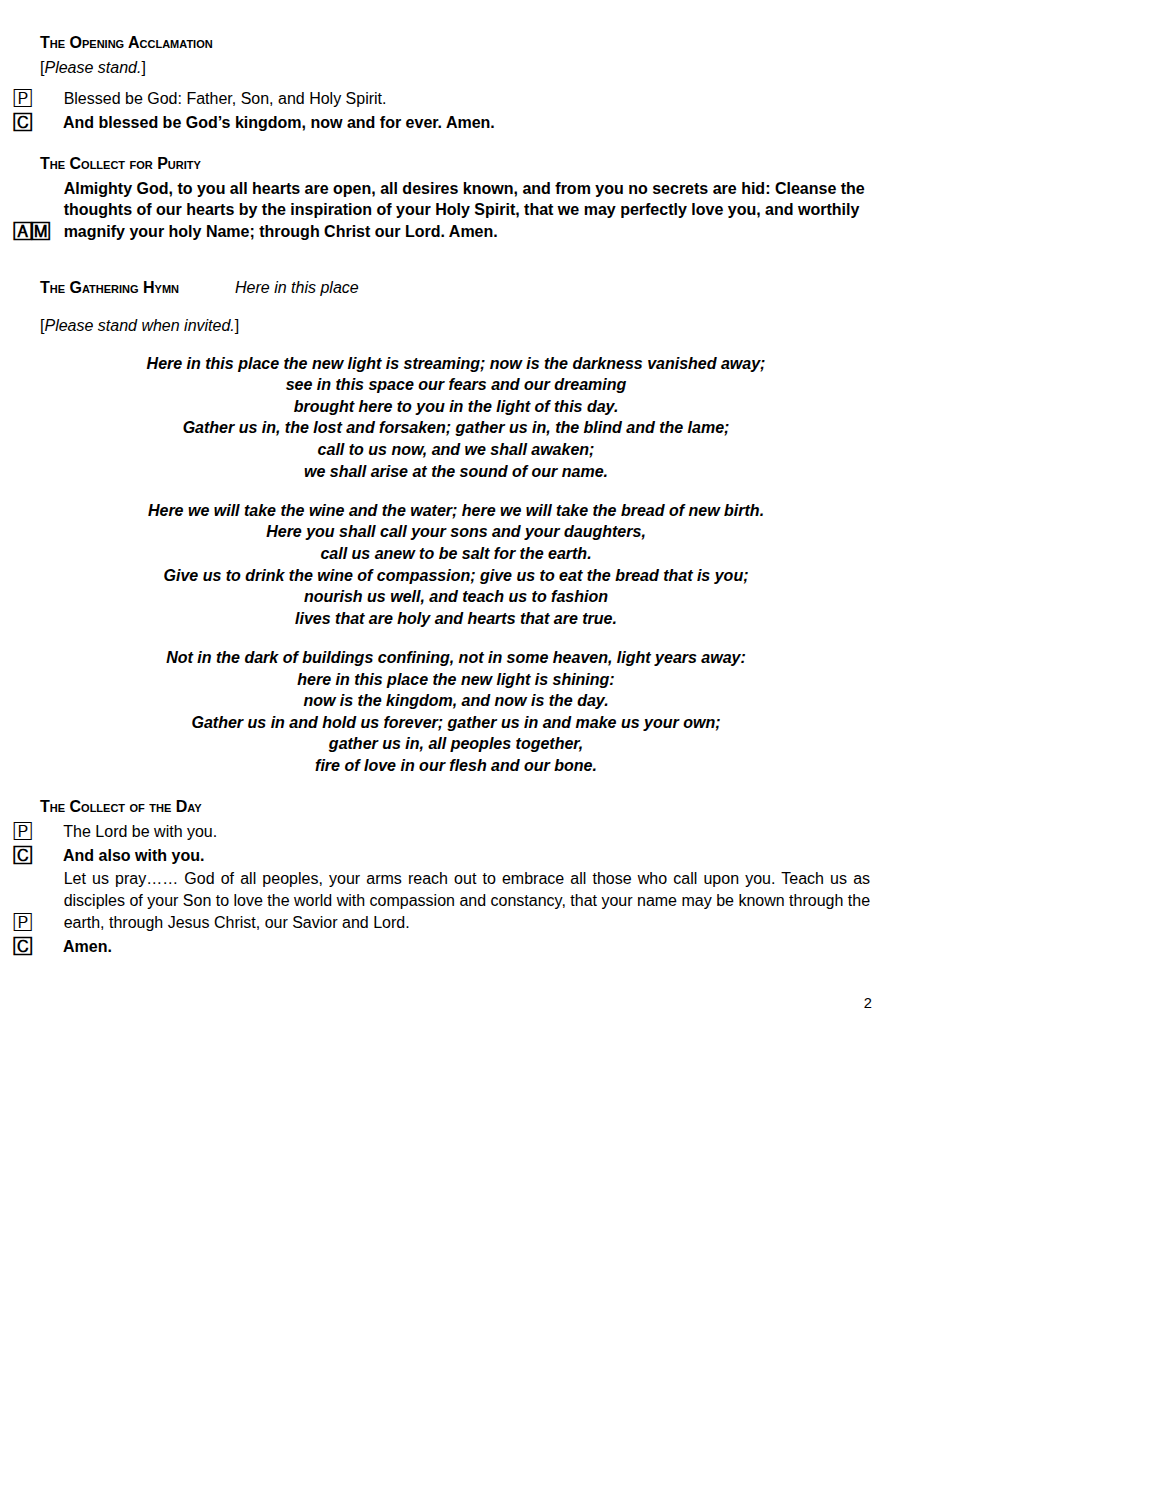The Opening Acclamation
[Please stand.]
🄿 Blessed be God: Father, Son, and Holy Spirit.
🄲 And blessed be God’s kingdom, now and for ever. Amen.
The Collect for Purity
🄰🄼 Almighty God, to you all hearts are open, all desires known, and from you no secrets are hid: Cleanse the thoughts of our hearts by the inspiration of your Holy Spirit, that we may perfectly love you, and worthily magnify your holy Name; through Christ our Lord. Amen.
The Gathering Hymn
Here in this place
[Please stand when invited.]
Here in this place the new light is streaming; now is the darkness vanished away;
see in this space our fears and our dreaming
brought here to you in the light of this day.
Gather us in, the lost and forsaken; gather us in, the blind and the lame;
call to us now, and we shall awaken;
we shall arise at the sound of our name.
Here we will take the wine and the water; here we will take the bread of new birth.
Here you shall call your sons and your daughters,
call us anew to be salt for the earth.
Give us to drink the wine of compassion; give us to eat the bread that is you;
nourish us well, and teach us to fashion
lives that are holy and hearts that are true.
Not in the dark of buildings confining, not in some heaven, light years away:
here in this place the new light is shining:
now is the kingdom, and now is the day.
Gather us in and hold us forever; gather us in and make us your own;
gather us in, all peoples together,
fire of love in our flesh and our bone.
The Collect of the Day
🄿 The Lord be with you.
🄲 And also with you.
🄿 Let us pray…… God of all peoples, your arms reach out to embrace all those who call upon you. Teach us as disciples of your Son to love the world with compassion and constancy, that your name may be known through the earth, through Jesus Christ, our Savior and Lord.
🄲 Amen.
2